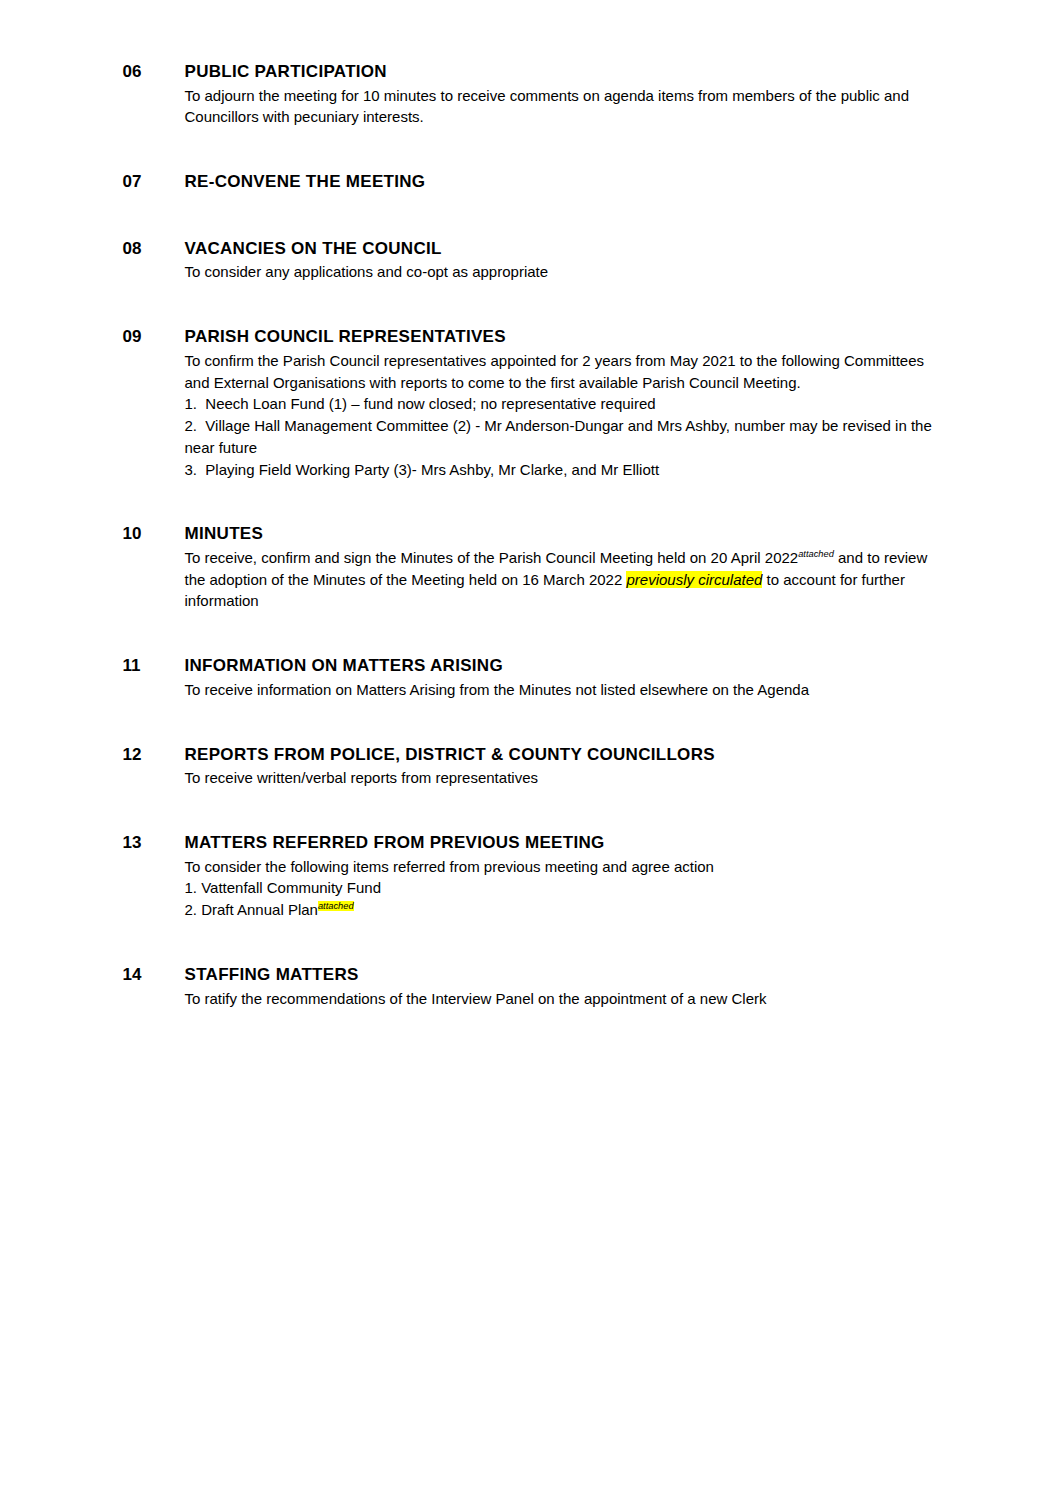06
PUBLIC PARTICIPATION
To adjourn the meeting for 10 minutes to receive comments on agenda items from members of the public and Councillors with pecuniary interests.
07
RE-CONVENE THE MEETING
08
VACANCIES ON THE COUNCIL
To consider any applications and co-opt as appropriate
09
PARISH COUNCIL REPRESENTATIVES
To confirm the Parish Council representatives appointed for 2 years from May 2021 to the following Committees and External Organisations with reports to come to the first available Parish Council Meeting.
1. Neech Loan Fund (1) – fund now closed; no representative required
2. Village Hall Management Committee (2) - Mr Anderson-Dungar and Mrs Ashby, number may be revised in the near future
3. Playing Field Working Party (3)- Mrs Ashby, Mr Clarke, and Mr Elliott
10
MINUTES
To receive, confirm and sign the Minutes of the Parish Council Meeting held on 20 April 2022attached and to review the adoption of the Minutes of the Meeting held on 16 March 2022 previously circulated to account for further information
11
INFORMATION ON MATTERS ARISING
To receive information on Matters Arising from the Minutes not listed elsewhere on the Agenda
12
REPORTS FROM POLICE, DISTRICT & COUNTY COUNCILLORS
To receive written/verbal reports from representatives
13
MATTERS REFERRED FROM PREVIOUS MEETING
To consider the following items referred from previous meeting and agree action
1. Vattenfall Community Fund
2. Draft Annual Planattached
14
STAFFING MATTERS
To ratify the recommendations of the Interview Panel on the appointment of a new Clerk